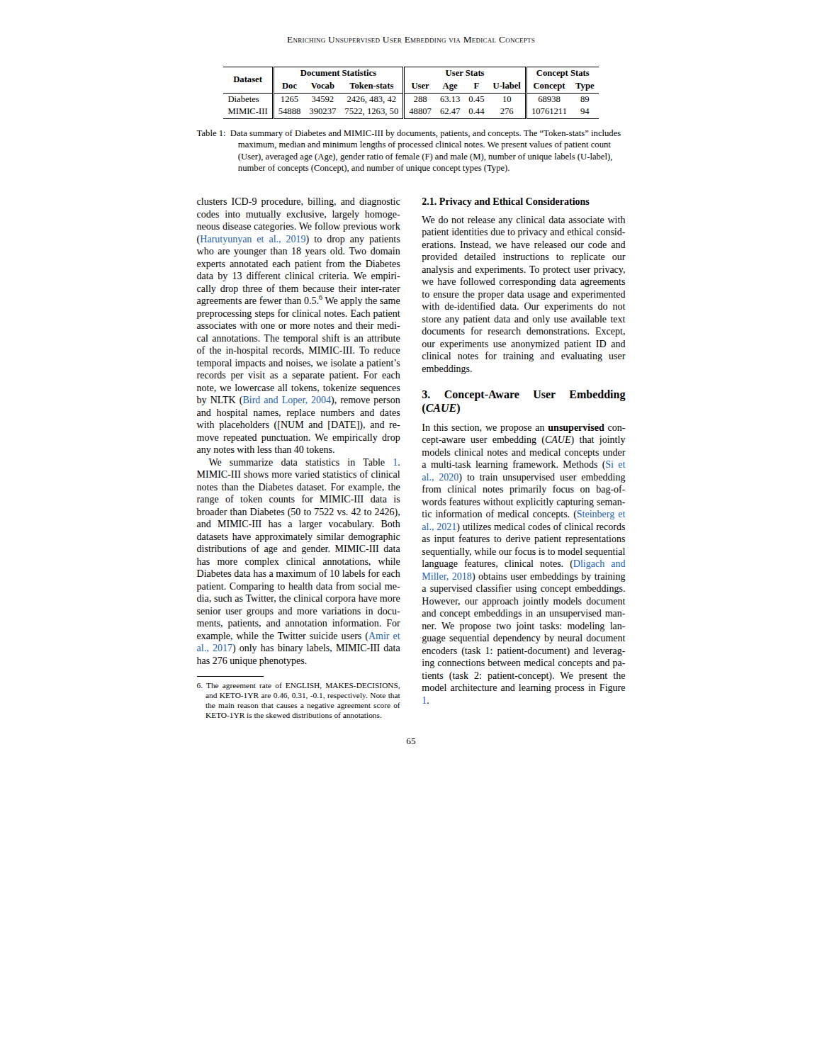Enriching Unsupervised User Embedding via Medical Concepts
| Dataset | Document Statistics | User Stats | Concept Stats |
| --- | --- | --- | --- |
| Doc | Vocab | Token-stats | User | Age | F | U-label | Concept | Type |
| Diabetes | 1265 | 34592 | 2426, 483, 42 | 288 | 63.13 | 0.45 | 10 | 68938 | 89 |
| MIMIC-III | 54888 | 390237 | 7522, 1263, 50 | 48807 | 62.47 | 0.44 | 276 | 10761211 | 94 |
Table 1: Data summary of Diabetes and MIMIC-III by documents, patients, and concepts. The “Token-stats” includes maximum, median and minimum lengths of processed clinical notes. We present values of patient count (User), averaged age (Age), gender ratio of female (F) and male (M), number of unique labels (U-label), number of concepts (Concept), and number of unique concept types (Type).
clusters ICD-9 procedure, billing, and diagnostic codes into mutually exclusive, largely homogeneous disease categories. We follow previous work (Harutyunyan et al., 2019) to drop any patients who are younger than 18 years old. Two domain experts annotated each patient from the Diabetes data by 13 different clinical criteria. We empirically drop three of them because their inter-rater agreements are fewer than 0.5.6 We apply the same preprocessing steps for clinical notes. Each patient associates with one or more notes and their medical annotations. The temporal shift is an attribute of the in-hospital records, MIMIC-III. To reduce temporal impacts and noises, we isolate a patient’s records per visit as a separate patient. For each note, we lowercase all tokens, tokenize sequences by NLTK (Bird and Loper, 2004), remove person and hospital names, replace numbers and dates with placeholders ([NUM and [DATE]), and remove repeated punctuation. We empirically drop any notes with less than 40 tokens.
We summarize data statistics in Table 1. MIMIC-III shows more varied statistics of clinical notes than the Diabetes dataset. For example, the range of token counts for MIMIC-III data is broader than Diabetes (50 to 7522 vs. 42 to 2426), and MIMIC-III has a larger vocabulary. Both datasets have approximately similar demographic distributions of age and gender. MIMIC-III data has more complex clinical annotations, while Diabetes data has a maximum of 10 labels for each patient. Comparing to health data from social media, such as Twitter, the clinical corpora have more senior user groups and more variations in documents, patients, and annotation information. For example, while the Twitter suicide users (Amir et al., 2017) only has binary labels, MIMIC-III data has 276 unique phenotypes.
6. The agreement rate of ENGLISH, MAKES-DECISIONS, and KETO-1YR are 0.46, 0.31, -0.1, respectively. Note that the main reason that causes a negative agreement score of KETO-1YR is the skewed distributions of annotations.
2.1. Privacy and Ethical Considerations
We do not release any clinical data associate with patient identities due to privacy and ethical considerations. Instead, we have released our code and provided detailed instructions to replicate our analysis and experiments. To protect user privacy, we have followed corresponding data agreements to ensure the proper data usage and experimented with de-identified data. Our experiments do not store any patient data and only use available text documents for research demonstrations. Except, our experiments use anonymized patient ID and clinical notes for training and evaluating user embeddings.
3. Concept-Aware User Embedding (CAUE)
In this section, we propose an unsupervised concept-aware user embedding (CAUE) that jointly models clinical notes and medical concepts under a multi-task learning framework. Methods (Si et al., 2020) to train unsupervised user embedding from clinical notes primarily focus on bag-of-words features without explicitly capturing semantic information of medical concepts. (Steinberg et al., 2021) utilizes medical codes of clinical records as input features to derive patient representations sequentially, while our focus is to model sequential language features, clinical notes. (Dligach and Miller, 2018) obtains user embeddings by training a supervised classifier using concept embeddings. However, our approach jointly models document and concept embeddings in an unsupervised manner. We propose two joint tasks: modeling language sequential dependency by neural document encoders (task 1: patient-document) and leveraging connections between medical concepts and patients (task 2: patient-concept). We present the model architecture and learning process in Figure 1.
65